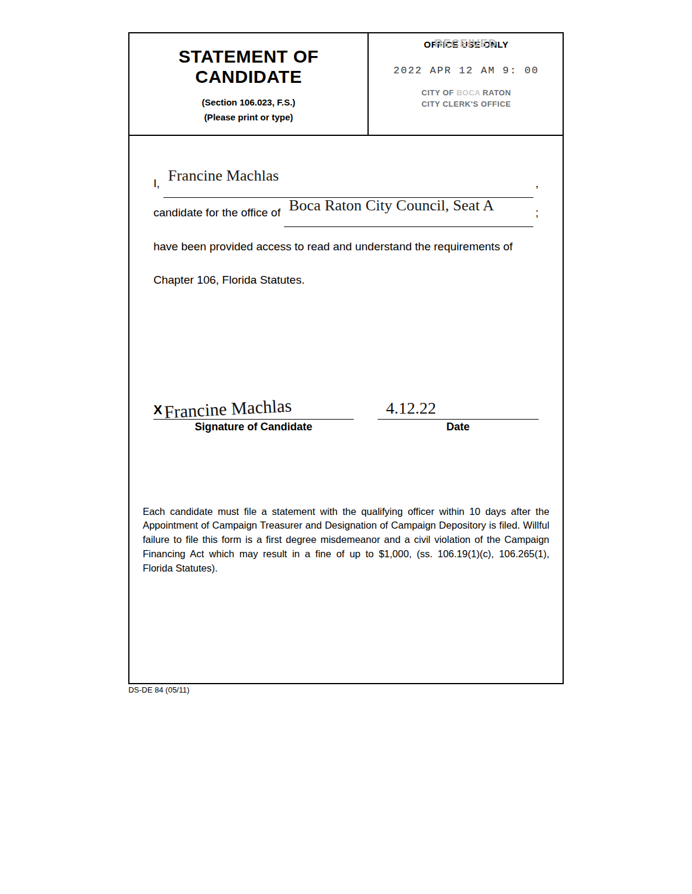STATEMENT OF
CANDIDATE
(Section 106.023, F.S.)
(Please print or type)
OFFICE USE ONLY
RECEIVED
2022 APR 12 AM 9: 00
CITY OF BOCA RATON
CITY CLERK'S OFFICE
I, Francine Machlas ,
candidate for the office of Boca Raton City Council, Seat A ;
have been provided access to read and understand the requirements of
Chapter 106, Florida Statutes.
X
Francine Machlas
Signature of Candidate
4.12.22
Date
Each candidate must file a statement with the qualifying officer within 10 days after the Appointment of Campaign Treasurer and Designation of Campaign Depository is filed. Willful failure to file this form is a first degree misdemeanor and a civil violation of the Campaign Financing Act which may result in a fine of up to $1,000, (ss. 106.19(1)(c), 106.265(1), Florida Statutes).
DS-DE 84 (05/11)